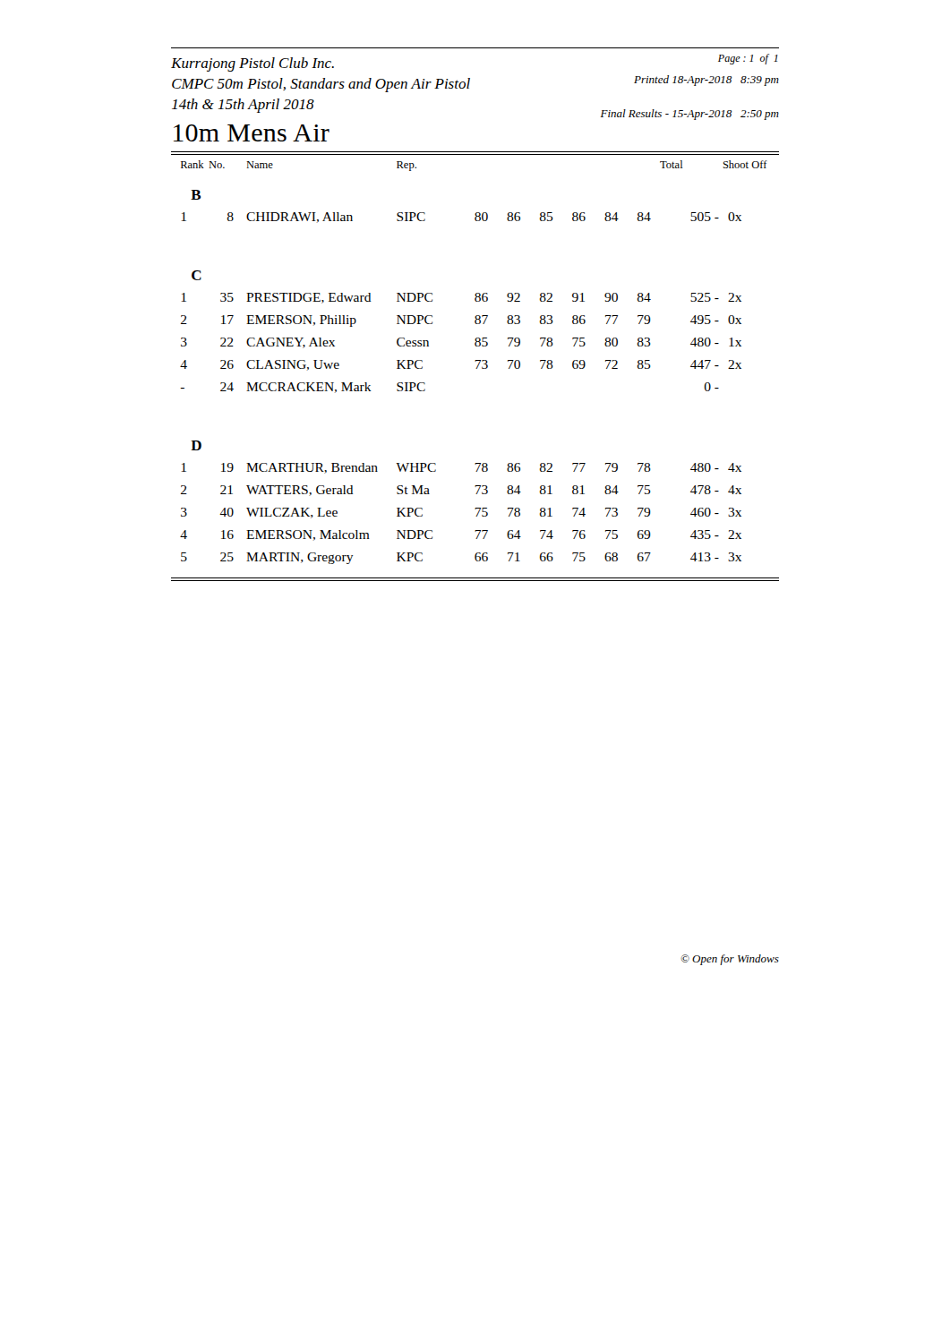Page : 1 of 1
Printed 18-Apr-2018 8:39 pm
Final Results - 15-Apr-2018 2:50 pm
Kurrajong Pistol Club Inc.
CMPC 50m Pistol, Standars and Open Air Pistol
14th & 15th April 2018
10m Mens Air
| Rank | No. | Name | Rep. | | | | | | | Total | Shoot Off |
| --- | --- | --- | --- | --- | --- | --- | --- | --- | --- | --- | --- |
| B |
| 1 | 8 | CHIDRAWI, Allan | SIPC | 80 | 86 | 85 | 86 | 84 | 84 | 505 - | 0x |
| C |
| 1 | 35 | PRESTIDGE, Edward | NDPC | 86 | 92 | 82 | 91 | 90 | 84 | 525 - | 2x |
| 2 | 17 | EMERSON, Phillip | NDPC | 87 | 83 | 83 | 86 | 77 | 79 | 495 - | 0x |
| 3 | 22 | CAGNEY, Alex | Cessn | 85 | 79 | 78 | 75 | 80 | 83 | 480 - | 1x |
| 4 | 26 | CLASING, Uwe | KPC | 73 | 70 | 78 | 69 | 72 | 85 | 447 - | 2x |
| - | 24 | MCCRACKEN, Mark | SIPC | | | | | | | 0 - | |
| D |
| 1 | 19 | MCARTHUR, Brendan | WHPC | 78 | 86 | 82 | 77 | 79 | 78 | 480 - | 4x |
| 2 | 21 | WATTERS, Gerald | St Ma | 73 | 84 | 81 | 81 | 84 | 75 | 478 - | 4x |
| 3 | 40 | WILCZAK, Lee | KPC | 75 | 78 | 81 | 74 | 73 | 79 | 460 - | 3x |
| 4 | 16 | EMERSON, Malcolm | NDPC | 77 | 64 | 74 | 76 | 75 | 69 | 435 - | 2x |
| 5 | 25 | MARTIN, Gregory | KPC | 66 | 71 | 66 | 75 | 68 | 67 | 413 - | 3x |
© Open for Windows